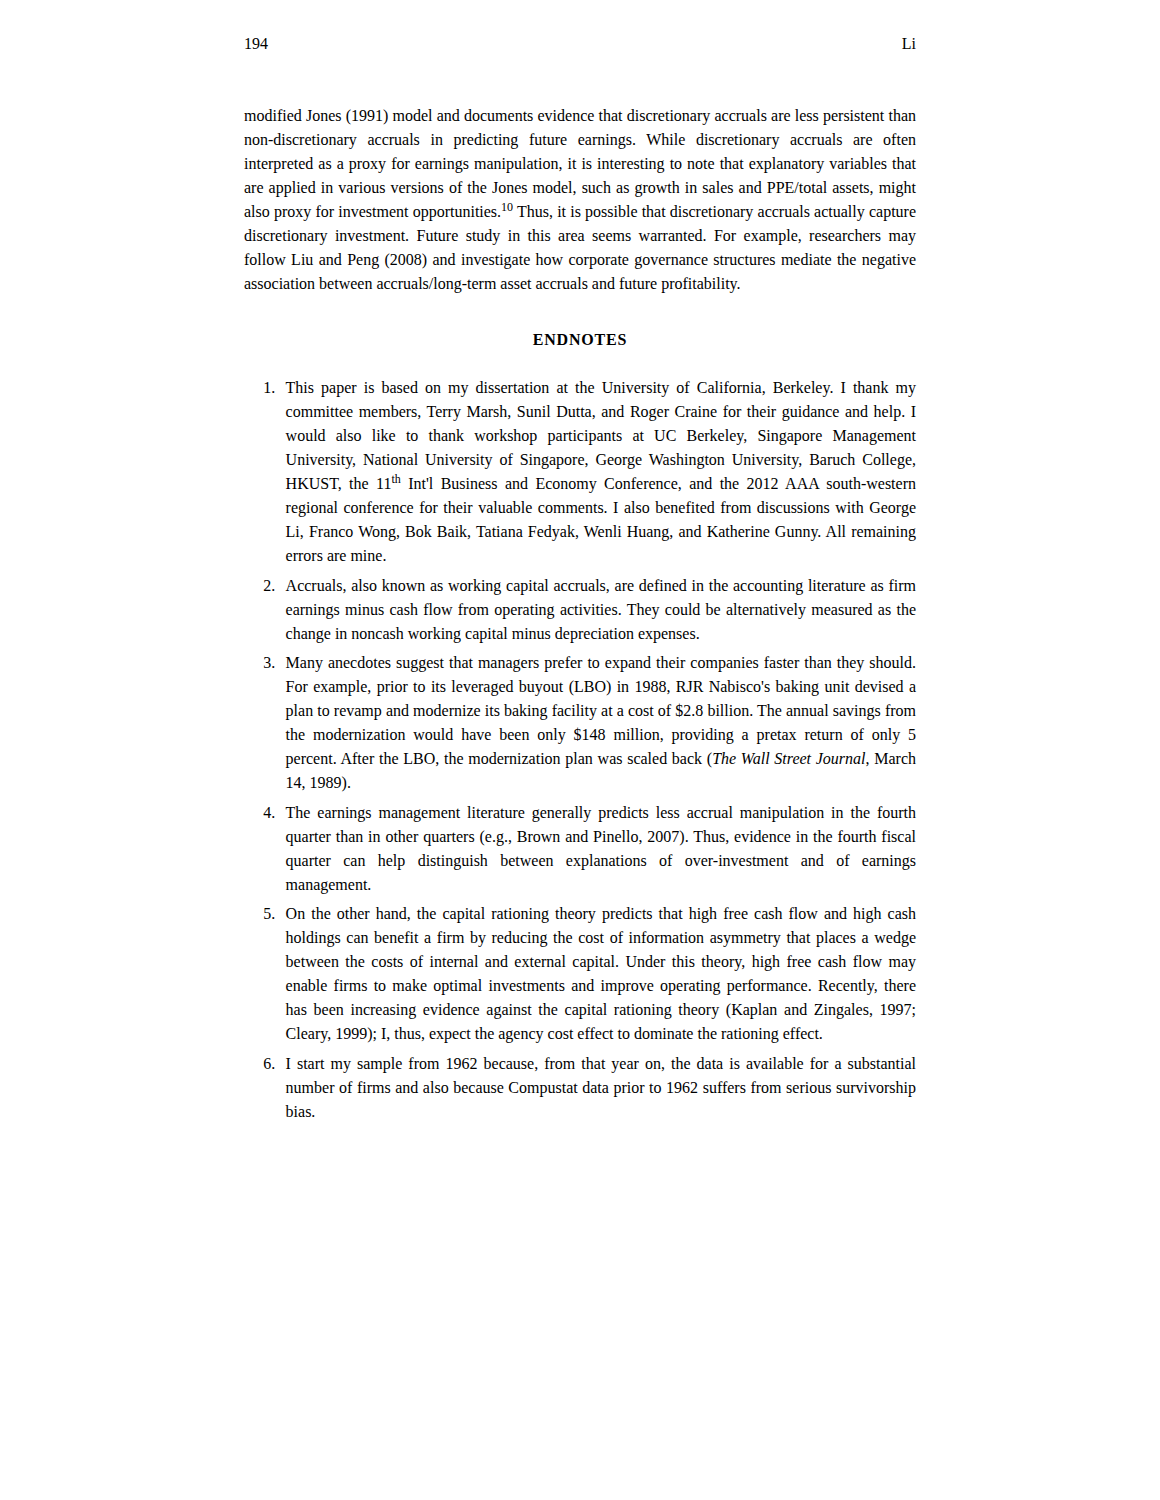194 Li
modified Jones (1991) model and documents evidence that discretionary accruals are less persistent than non-discretionary accruals in predicting future earnings. While discretionary accruals are often interpreted as a proxy for earnings manipulation, it is interesting to note that explanatory variables that are applied in various versions of the Jones model, such as growth in sales and PPE/total assets, might also proxy for investment opportunities.10 Thus, it is possible that discretionary accruals actually capture discretionary investment. Future study in this area seems warranted. For example, researchers may follow Liu and Peng (2008) and investigate how corporate governance structures mediate the negative association between accruals/long-term asset accruals and future profitability.
ENDNOTES
This paper is based on my dissertation at the University of California, Berkeley. I thank my committee members, Terry Marsh, Sunil Dutta, and Roger Craine for their guidance and help. I would also like to thank workshop participants at UC Berkeley, Singapore Management University, National University of Singapore, George Washington University, Baruch College, HKUST, the 11th Int'l Business and Economy Conference, and the 2012 AAA south-western regional conference for their valuable comments. I also benefited from discussions with George Li, Franco Wong, Bok Baik, Tatiana Fedyak, Wenli Huang, and Katherine Gunny. All remaining errors are mine.
Accruals, also known as working capital accruals, are defined in the accounting literature as firm earnings minus cash flow from operating activities. They could be alternatively measured as the change in noncash working capital minus depreciation expenses.
Many anecdotes suggest that managers prefer to expand their companies faster than they should. For example, prior to its leveraged buyout (LBO) in 1988, RJR Nabisco's baking unit devised a plan to revamp and modernize its baking facility at a cost of $2.8 billion. The annual savings from the modernization would have been only $148 million, providing a pretax return of only 5 percent. After the LBO, the modernization plan was scaled back (The Wall Street Journal, March 14, 1989).
The earnings management literature generally predicts less accrual manipulation in the fourth quarter than in other quarters (e.g., Brown and Pinello, 2007). Thus, evidence in the fourth fiscal quarter can help distinguish between explanations of over-investment and of earnings management.
On the other hand, the capital rationing theory predicts that high free cash flow and high cash holdings can benefit a firm by reducing the cost of information asymmetry that places a wedge between the costs of internal and external capital. Under this theory, high free cash flow may enable firms to make optimal investments and improve operating performance. Recently, there has been increasing evidence against the capital rationing theory (Kaplan and Zingales, 1997; Cleary, 1999); I, thus, expect the agency cost effect to dominate the rationing effect.
I start my sample from 1962 because, from that year on, the data is available for a substantial number of firms and also because Compustat data prior to 1962 suffers from serious survivorship bias.